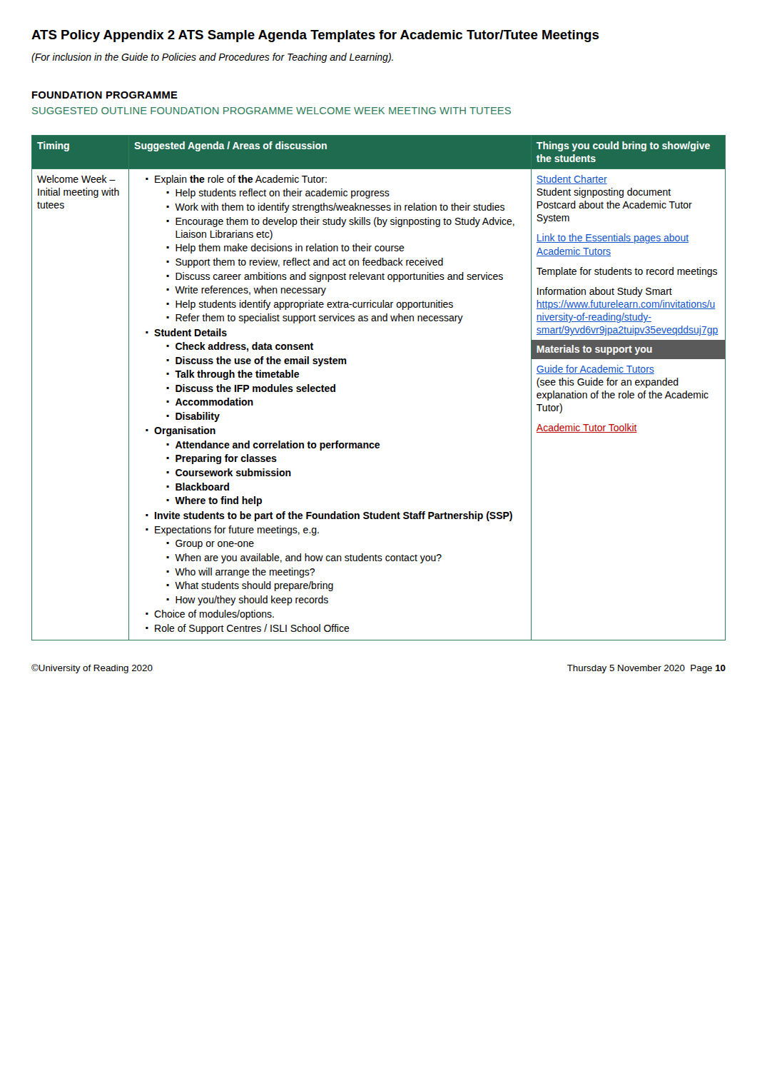ATS Policy Appendix 2 ATS Sample Agenda Templates for Academic Tutor/Tutee Meetings
(For inclusion in the Guide to Policies and Procedures for Teaching and Learning).
FOUNDATION PROGRAMME
SUGGESTED OUTLINE FOUNDATION PROGRAMME WELCOME WEEK MEETING WITH TUTEES
| Timing | Suggested Agenda / Areas of discussion | Things you could bring to show/give the students |
| --- | --- | --- |
| Welcome Week – Initial meeting with tutees | Explain the role of the Academic Tutor: Help students reflect on their academic progress Work with them to identify strengths/weaknesses in relation to their studies Encourage them to develop their study skills (by signposting to Study Advice, Liaison Librarians etc) Help them make decisions in relation to their course Support them to review, reflect and act on feedback received Discuss career ambitions and signpost relevant opportunities and services Write references, when necessary Help students identify appropriate extra-curricular opportunities Refer them to specialist support services as and when necessary Student Details Check address, data consent Discuss the use of the email system Talk through the timetable Discuss the IFP modules selected Accommodation Disability Organisation Attendance and correlation to performance Preparing for classes Coursework submission Blackboard Where to find help Invite students to be part of the Foundation Student Staff Partnership (SSP) Expectations for future meetings, e.g. Group or one-one When are you available, and how can students contact you? Who will arrange the meetings? What students should prepare/bring How you/they should keep records Choice of modules/options. Role of Support Centres / ISLI School Office | Student Charter Student signposting document Postcard about the Academic Tutor System Link to the Essentials pages about Academic Tutors Template for students to record meetings Information about Study Smart https://www.futurelearn.com/invitations/university-of-reading/study-smart/9yvd6vr9jpa2tuipv35eveqddsuj7gp Materials to support you Guide for Academic Tutors (see this Guide for an expanded explanation of the role of the Academic Tutor) Academic Tutor Toolkit |
©University of Reading 2020 Thursday 5 November 2020 Page 10